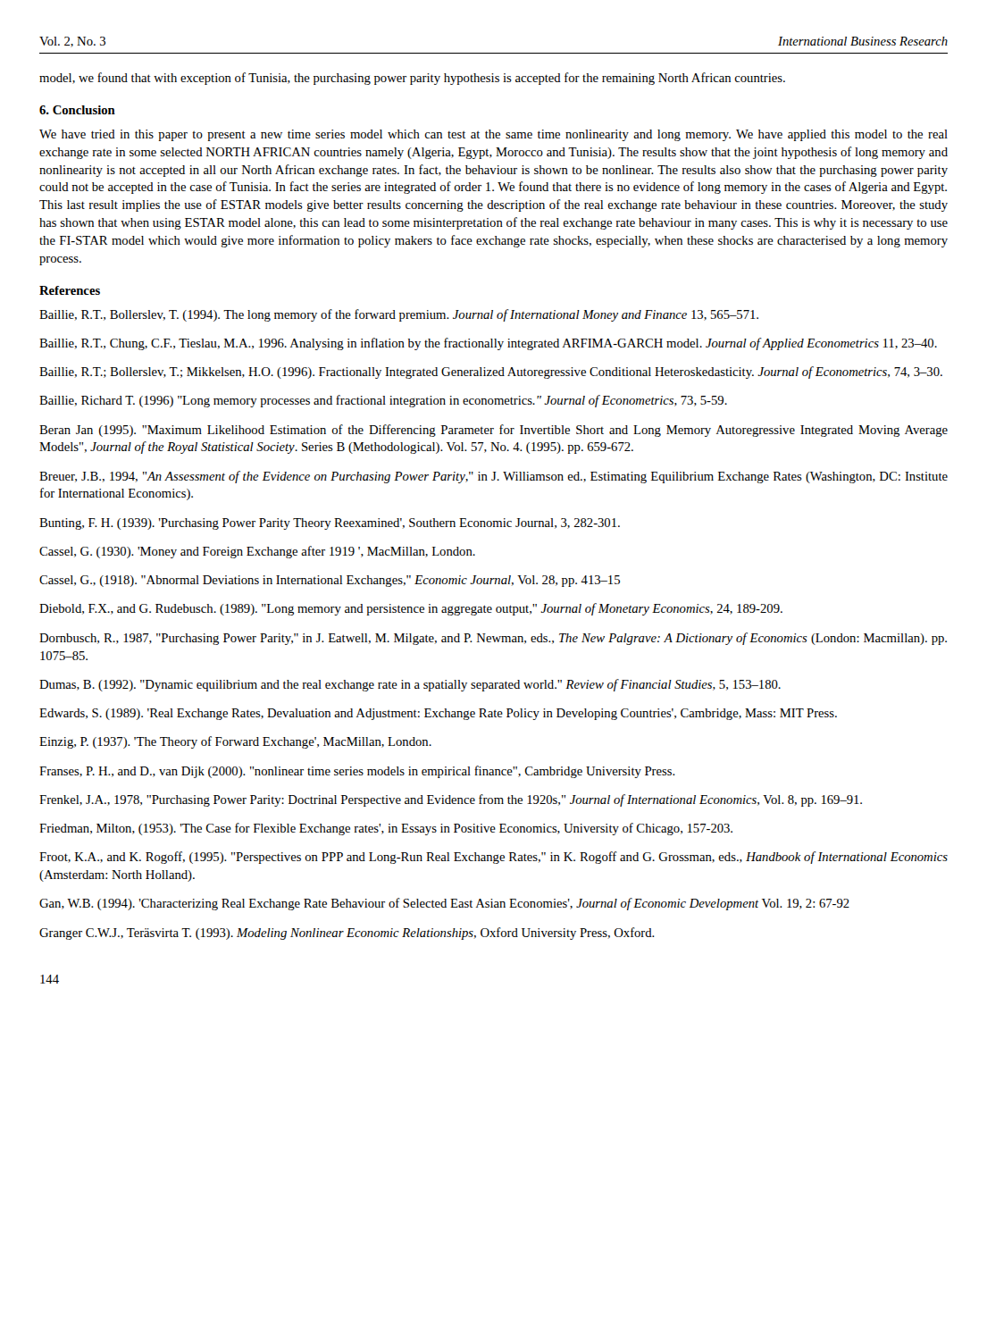Vol. 2, No. 3 International Business Research
model, we found that with exception of Tunisia, the purchasing power parity hypothesis is accepted for the remaining North African countries.
6. Conclusion
We have tried in this paper to present a new time series model which can test at the same time nonlinearity and long memory. We have applied this model to the real exchange rate in some selected NORTH AFRICAN countries namely (Algeria, Egypt, Morocco and Tunisia). The results show that the joint hypothesis of long memory and nonlinearity is not accepted in all our North African exchange rates. In fact, the behaviour is shown to be nonlinear. The results also show that the purchasing power parity could not be accepted in the case of Tunisia. In fact the series are integrated of order 1. We found that there is no evidence of long memory in the cases of Algeria and Egypt. This last result implies the use of ESTAR models give better results concerning the description of the real exchange rate behaviour in these countries. Moreover, the study has shown that when using ESTAR model alone, this can lead to some misinterpretation of the real exchange rate behaviour in many cases. This is why it is necessary to use the FI-STAR model which would give more information to policy makers to face exchange rate shocks, especially, when these shocks are characterised by a long memory process.
References
Baillie, R.T., Bollerslev, T. (1994). The long memory of the forward premium. Journal of International Money and Finance 13, 565–571.
Baillie, R.T., Chung, C.F., Tieslau, M.A., 1996. Analysing in inflation by the fractionally integrated ARFIMA-GARCH model. Journal of Applied Econometrics 11, 23–40.
Baillie, R.T.; Bollerslev, T.; Mikkelsen, H.O. (1996). Fractionally Integrated Generalized Autoregressive Conditional Heteroskedasticity. Journal of Econometrics, 74, 3–30.
Baillie, Richard T. (1996) "Long memory processes and fractional integration in econometrics." Journal of Econometrics, 73, 5-59.
Beran Jan (1995). "Maximum Likelihood Estimation of the Differencing Parameter for Invertible Short and Long Memory Autoregressive Integrated Moving Average Models", Journal of the Royal Statistical Society. Series B (Methodological). Vol. 57, No. 4. (1995). pp. 659-672.
Breuer, J.B., 1994, "An Assessment of the Evidence on Purchasing Power Parity," in J. Williamson ed., Estimating Equilibrium Exchange Rates (Washington, DC: Institute for International Economics).
Bunting, F. H. (1939). 'Purchasing Power Parity Theory Reexamined', Southern Economic Journal, 3, 282-301.
Cassel, G. (1930). 'Money and Foreign Exchange after 1919 ', MacMillan, London.
Cassel, G., (1918). "Abnormal Deviations in International Exchanges," Economic Journal, Vol. 28, pp. 413–15
Diebold, F.X., and G. Rudebusch. (1989). "Long memory and persistence in aggregate output," Journal of Monetary Economics, 24, 189-209.
Dornbusch, R., 1987, "Purchasing Power Parity,'' in J. Eatwell, M. Milgate, and P. Newman, eds., The New Palgrave: A Dictionary of Economics (London: Macmillan). pp. 1075–85.
Dumas, B. (1992). "Dynamic equilibrium and the real exchange rate in a spatially separated world." Review of Financial Studies, 5, 153–180.
Edwards, S. (1989). 'Real Exchange Rates, Devaluation and Adjustment: Exchange Rate Policy in Developing Countries', Cambridge, Mass: MIT Press.
Einzig, P. (1937). 'The Theory of Forward Exchange', MacMillan, London.
Franses, P. H., and D., van Dijk (2000). "nonlinear time series models in empirical finance", Cambridge University Press.
Frenkel, J.A., 1978, "Purchasing Power Parity: Doctrinal Perspective and Evidence from the 1920s," Journal of International Economics, Vol. 8, pp. 169–91.
Friedman, Milton, (1953). 'The Case for Flexible Exchange rates', in Essays in Positive Economics, University of Chicago, 157-203.
Froot, K.A., and K. Rogoff, (1995). "Perspectives on PPP and Long-Run Real Exchange Rates," in K. Rogoff and G. Grossman, eds., Handbook of International Economics (Amsterdam: North Holland).
Gan, W.B. (1994). 'Characterizing Real Exchange Rate Behaviour of Selected East Asian Economies', Journal of Economic Development Vol. 19, 2: 67-92
Granger C.W.J., Teräsvirta T. (1993). Modeling Nonlinear Economic Relationships, Oxford University Press, Oxford.
144